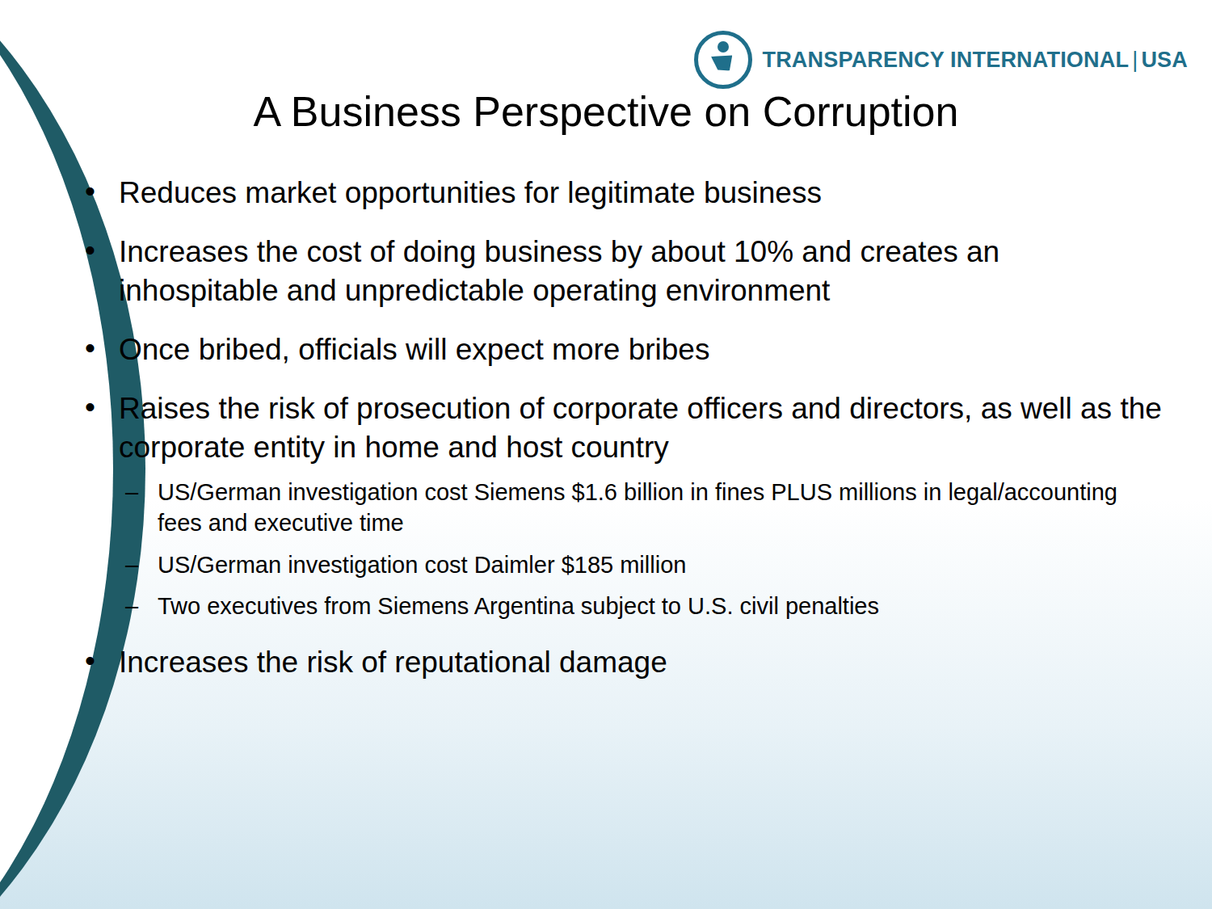TRANSPARENCY INTERNATIONAL|USA
A Business Perspective on Corruption
Reduces market opportunities for legitimate business
Increases the cost of doing business by about 10% and creates an inhospitable and unpredictable operating environment
Once bribed, officials will expect more bribes
Raises the risk of prosecution of corporate officers and directors, as well as the corporate entity in home and host country
US/German investigation cost Siemens $1.6 billion in fines PLUS millions in legal/accounting fees and executive time
US/German investigation cost Daimler $185 million
Two executives from Siemens Argentina subject to U.S. civil penalties
Increases the risk of reputational damage